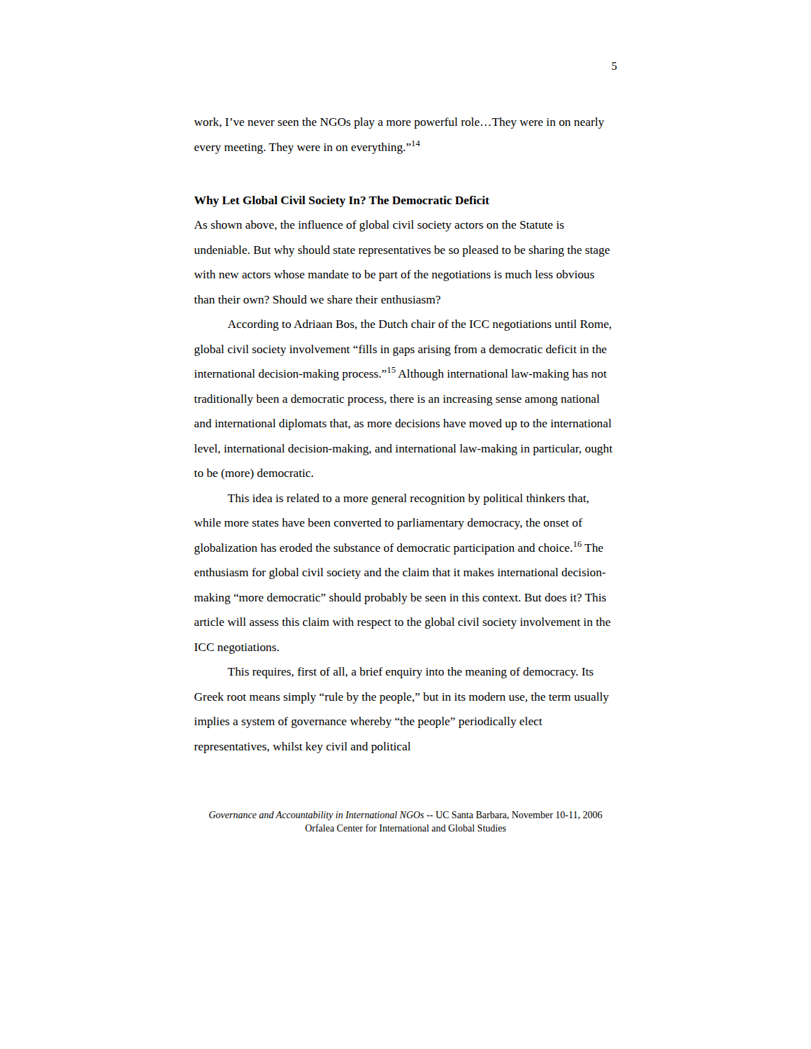5
work, I’ve never seen the NGOs play a more powerful role…They were in on nearly every meeting. They were in on everything.”14
Why Let Global Civil Society In? The Democratic Deficit
As shown above, the influence of global civil society actors on the Statute is undeniable. But why should state representatives be so pleased to be sharing the stage with new actors whose mandate to be part of the negotiations is much less obvious than their own? Should we share their enthusiasm?
According to Adriaan Bos, the Dutch chair of the ICC negotiations until Rome, global civil society involvement “fills in gaps arising from a democratic deficit in the international decision-making process.”15 Although international law-making has not traditionally been a democratic process, there is an increasing sense among national and international diplomats that, as more decisions have moved up to the international level, international decision-making, and international law-making in particular, ought to be (more) democratic.
This idea is related to a more general recognition by political thinkers that, while more states have been converted to parliamentary democracy, the onset of globalization has eroded the substance of democratic participation and choice.16 The enthusiasm for global civil society and the claim that it makes international decision-making “more democratic” should probably be seen in this context. But does it? This article will assess this claim with respect to the global civil society involvement in the ICC negotiations.
This requires, first of all, a brief enquiry into the meaning of democracy. Its Greek root means simply “rule by the people,” but in its modern use, the term usually implies a system of governance whereby “the people” periodically elect representatives, whilst key civil and political
Governance and Accountability in International NGOs -- UC Santa Barbara, November 10-11, 2006
Orfalea Center for International and Global Studies